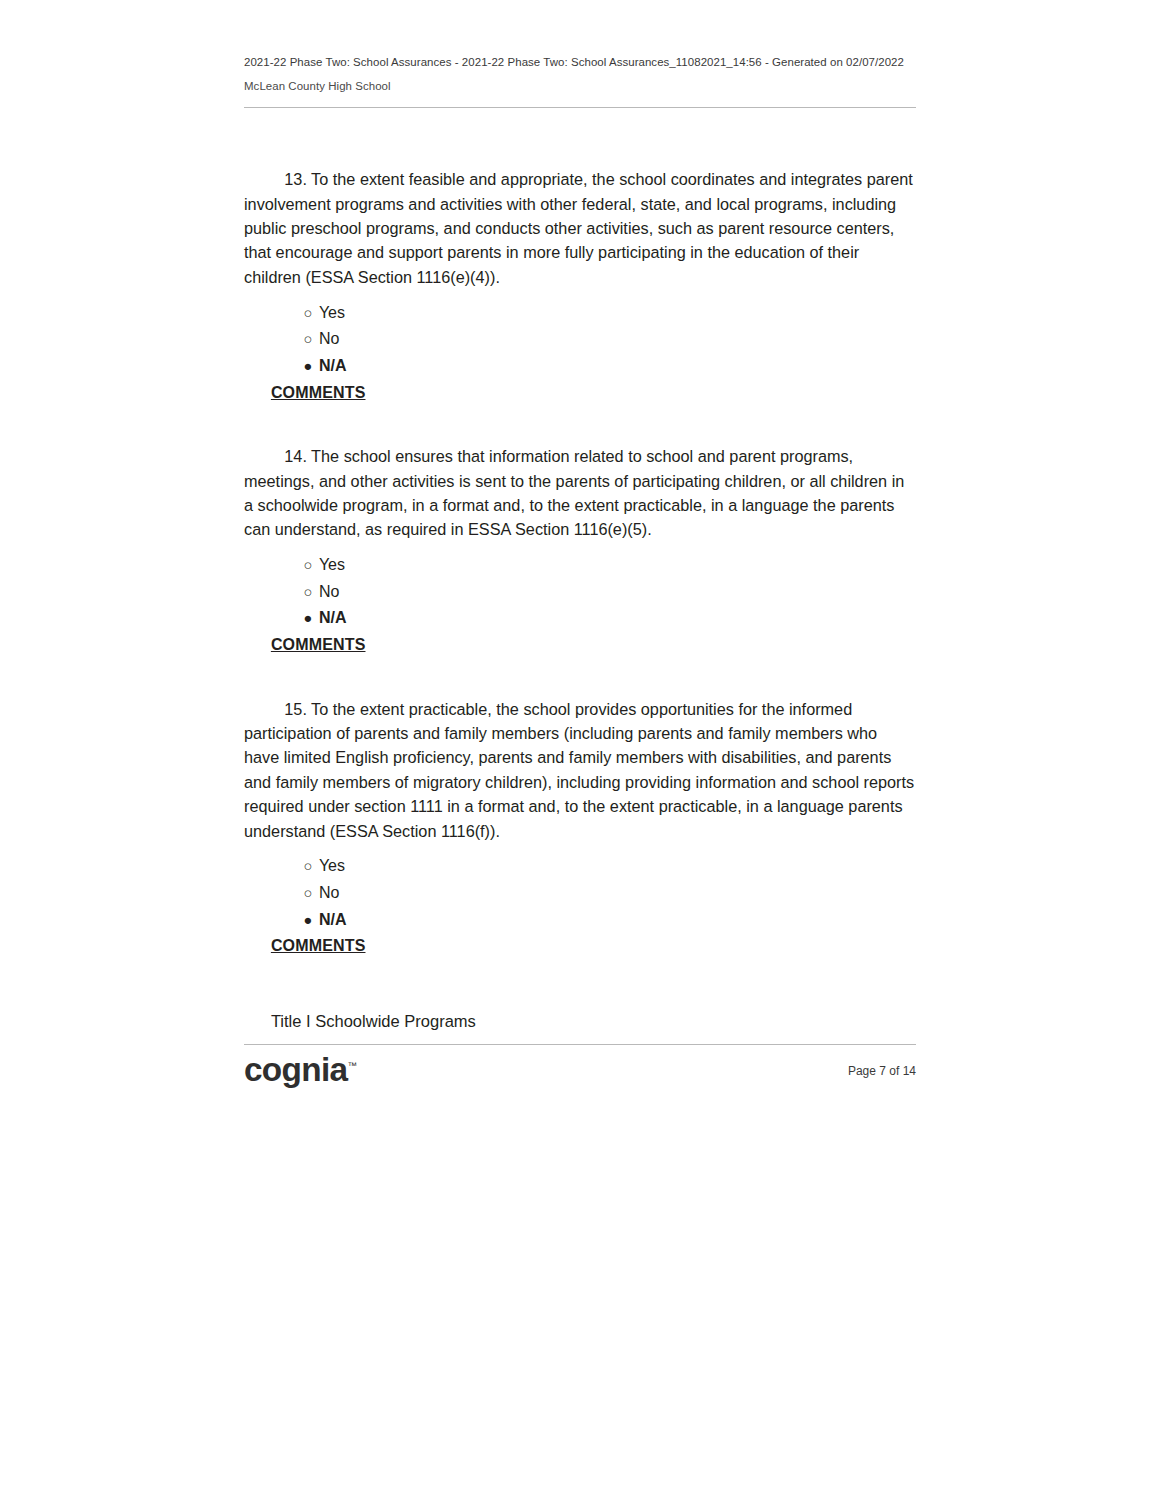2021-22 Phase Two: School Assurances - 2021-22 Phase Two: School Assurances_11082021_14:56 - Generated on 02/07/2022
McLean County High School
13. To the extent feasible and appropriate, the school coordinates and integrates parent involvement programs and activities with other federal, state, and local programs, including public preschool programs, and conducts other activities, such as parent resource centers, that encourage and support parents in more fully participating in the education of their children (ESSA Section 1116(e)(4)).
○Yes
○No
●N/A
COMMENTS
14. The school ensures that information related to school and parent programs, meetings, and other activities is sent to the parents of participating children, or all children in a schoolwide program, in a format and, to the extent practicable, in a language the parents can understand, as required in ESSA Section 1116(e)(5).
○Yes
○No
●N/A
COMMENTS
15. To the extent practicable, the school provides opportunities for the informed participation of parents and family members (including parents and family members who have limited English proficiency, parents and family members with disabilities, and parents and family members of migratory children), including providing information and school reports required under section 1111 in a format and, to the extent practicable, in a language parents understand (ESSA Section 1116(f)).
○Yes
○No
●N/A
COMMENTS
Title I Schoolwide Programs
cognia™
Page 7 of 14